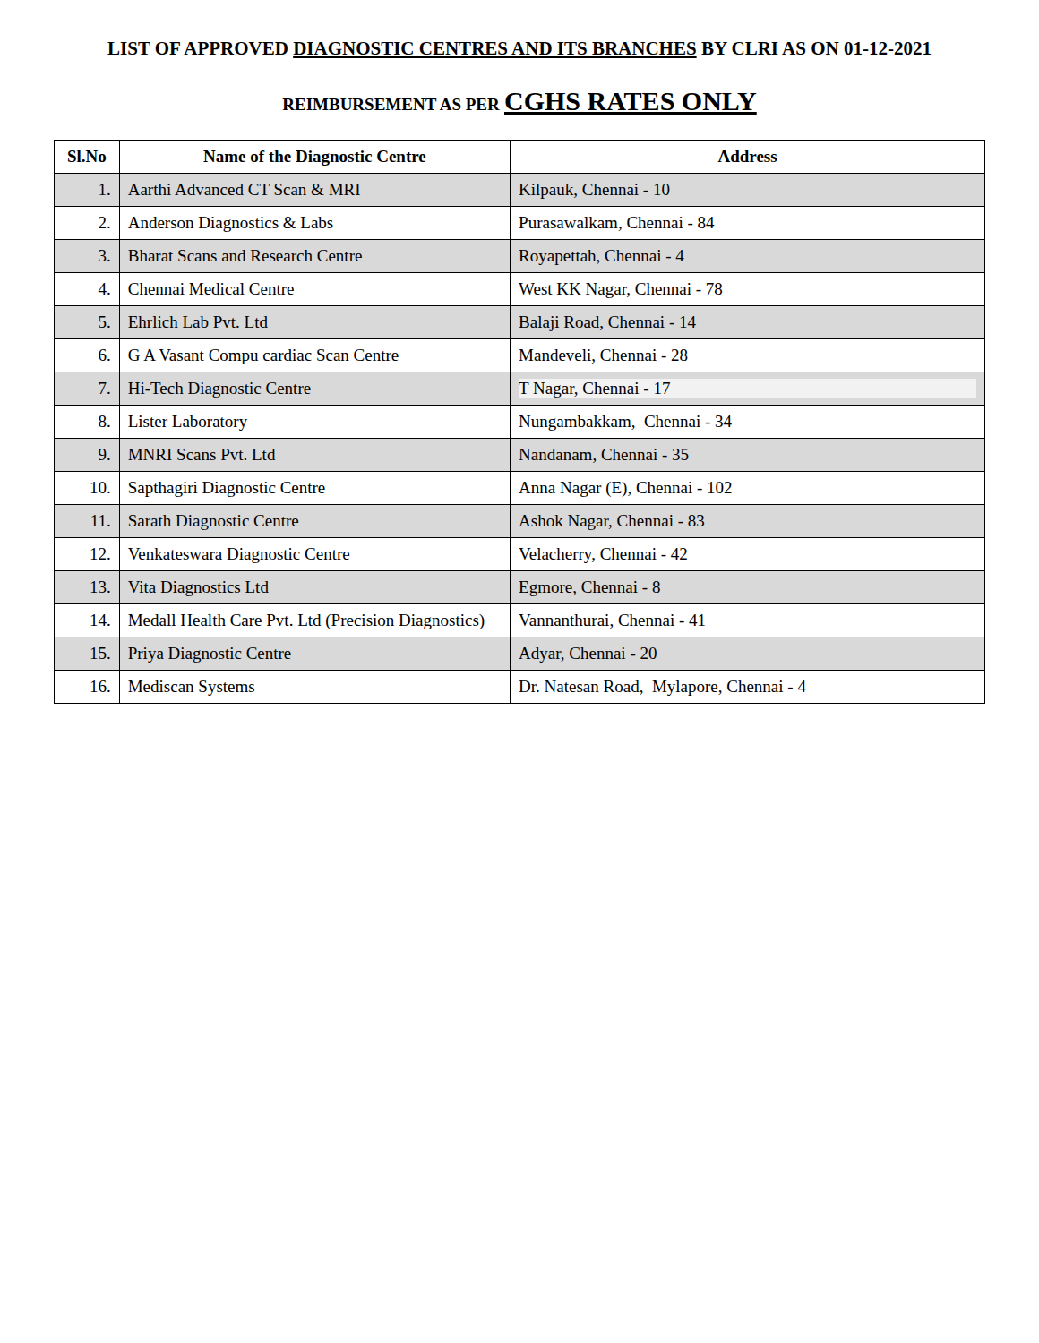LIST OF APPROVED DIAGNOSTIC CENTRES AND ITS BRANCHES BY CLRI AS ON 01-12-2021
REIMBURSEMENT AS PER CGHS RATES ONLY
| Sl.No | Name of the Diagnostic Centre | Address |
| --- | --- | --- |
| 1. | Aarthi Advanced CT Scan & MRI | Kilpauk, Chennai - 10 |
| 2. | Anderson Diagnostics & Labs | Purasawalkam, Chennai - 84 |
| 3. | Bharat Scans and Research Centre | Royapettah, Chennai - 4 |
| 4. | Chennai Medical Centre | West KK Nagar, Chennai - 78 |
| 5. | Ehrlich Lab Pvt. Ltd | Balaji Road, Chennai - 14 |
| 6. | G A Vasant Compu cardiac Scan Centre | Mandeveli, Chennai - 28 |
| 7. | Hi-Tech Diagnostic Centre | T Nagar, Chennai - 17 |
| 8. | Lister Laboratory | Nungambakkam, Chennai - 34 |
| 9. | MNRI Scans Pvt. Ltd | Nandanam, Chennai - 35 |
| 10. | Sapthagiri Diagnostic Centre | Anna Nagar (E), Chennai - 102 |
| 11. | Sarath Diagnostic Centre | Ashok Nagar, Chennai - 83 |
| 12. | Venkateswara Diagnostic Centre | Velacherry, Chennai - 42 |
| 13. | Vita Diagnostics Ltd | Egmore, Chennai - 8 |
| 14. | Medall Health Care Pvt. Ltd (Precision Diagnostics) | Vannanthurai, Chennai - 41 |
| 15. | Priya Diagnostic Centre | Adyar, Chennai - 20 |
| 16. | Mediscan Systems | Dr. Natesan Road, Mylapore, Chennai - 4 |